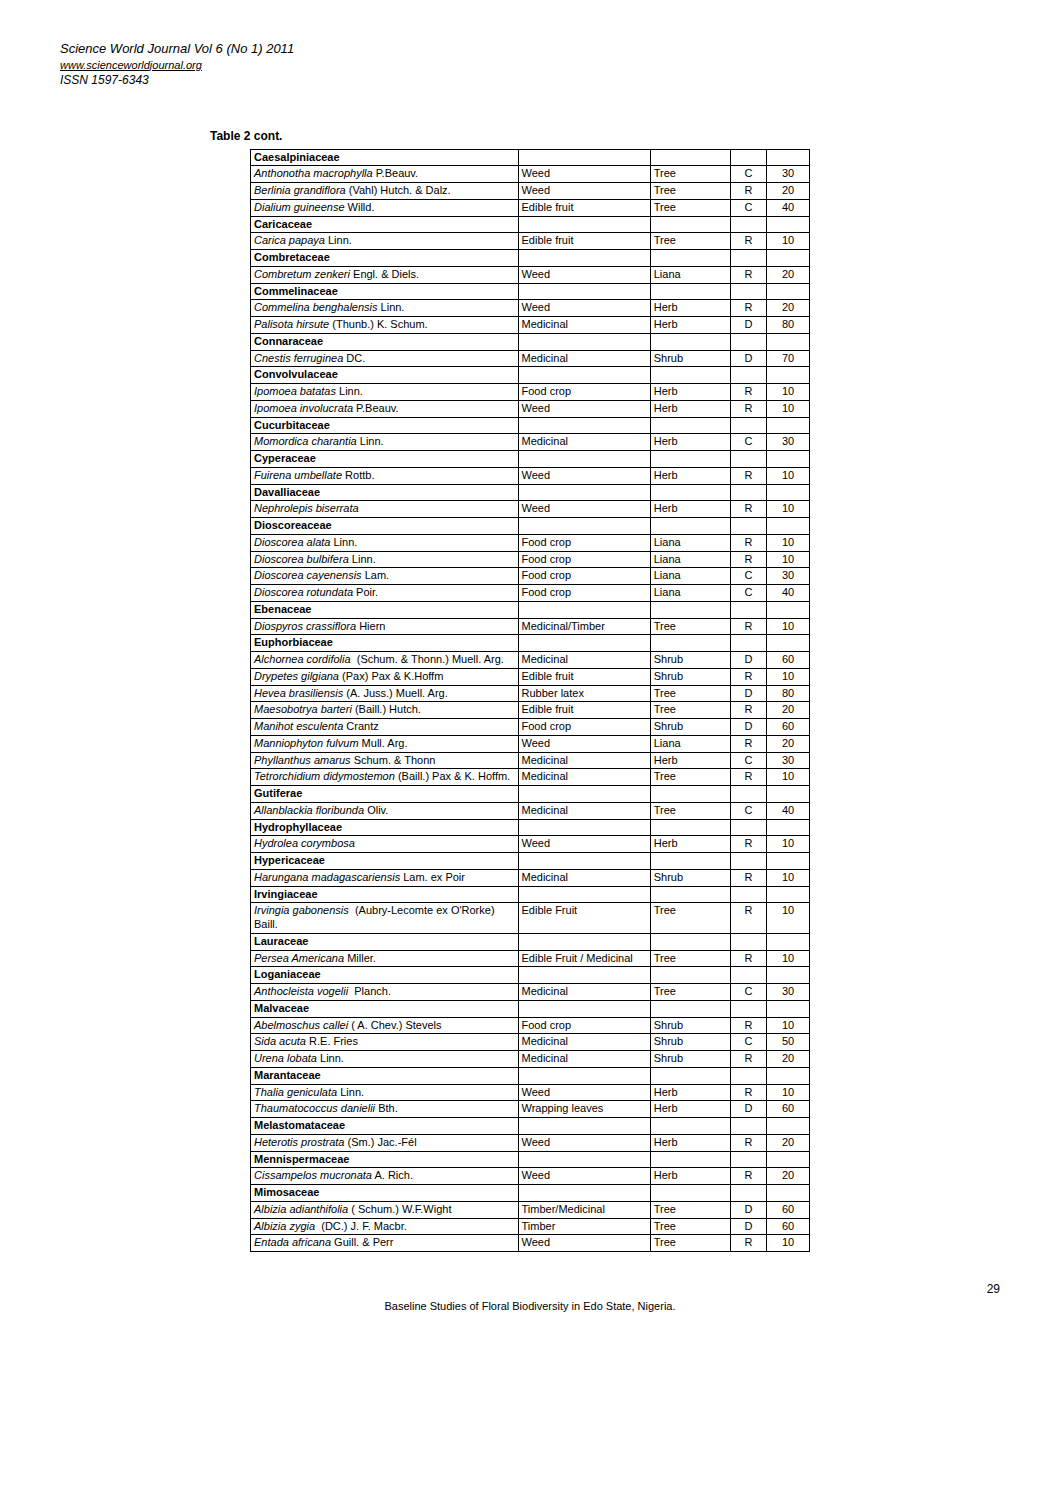Science World Journal Vol 6 (No 1) 2011 www.scienceworldjournal.org ISSN 1597-6343
Table 2 cont.
| Caesalpiniaceae | | | | |
| Anthonotha macrophylla P.Beauv. | Weed | Tree | C | 30 |
| Berlinia grandiflora (Vahl) Hutch. & Dalz. | Weed | Tree | R | 20 |
| Dialium guineense Willd. | Edible fruit | Tree | C | 40 |
| Caricaceae | | | | |
| Carica papaya Linn. | Edible fruit | Tree | R | 10 |
| Combretaceae | | | | |
| Combretum zenkeri Engl. & Diels. | Weed | Liana | R | 20 |
| Commelinaceae | | | | |
| Commelina benghalensis Linn. | Weed | Herb | R | 20 |
| Palisota hirsute (Thunb.) K. Schum. | Medicinal | Herb | D | 80 |
| Connaraceae | | | | |
| Cnestis ferruginea DC. | Medicinal | Shrub | D | 70 |
| Convolvulaceae | | | | |
| Ipomoea batatas Linn. | Food crop | Herb | R | 10 |
| Ipomoea involucrata P.Beauv. | Weed | Herb | R | 10 |
| Cucurbitaceae | | | | |
| Momordica charantia Linn. | Medicinal | Herb | C | 30 |
| Cyperaceae | | | | |
| Fuirena umbellate Rottb. | Weed | Herb | R | 10 |
| Davalliaceae | | | | |
| Nephrolepis biserrata | Weed | Herb | R | 10 |
| Dioscoreaceae | | | | |
| Dioscorea alata Linn. | Food crop | Liana | R | 10 |
| Dioscorea bulbifera Linn. | Food crop | Liana | R | 10 |
| Dioscorea cayenensis Lam. | Food crop | Liana | C | 30 |
| Dioscorea rotundata Poir. | Food crop | Liana | C | 40 |
| Ebenaceae | | | | |
| Diospyros crassiflora Hiern | Medicinal/Timber | Tree | R | 10 |
| Euphorbiaceae | | | | |
| Alchornea cordifolia (Schum. & Thonn.) Muell. Arg. | Medicinal | Shrub | D | 60 |
| Drypetes gilgiana (Pax) Pax & K.Hoffm | Edible fruit | Shrub | R | 10 |
| Hevea brasiliensis (A. Juss.) Muell. Arg. | Rubber latex | Tree | D | 80 |
| Maesobotrya barteri (Baill.) Hutch. | Edible fruit | Tree | R | 20 |
| Manihot esculenta Crantz | Food crop | Shrub | D | 60 |
| Manniophyton fulvum Mull. Arg. | Weed | Liana | R | 20 |
| Phyllanthus amarus Schum. & Thonn | Medicinal | Herb | C | 30 |
| Tetrorchidium didymostemon (Baill.) Pax & K. Hoffm. | Medicinal | Tree | R | 10 |
| Gutiferae | | | | |
| Allanblackia floribunda Oliv. | Medicinal | Tree | C | 40 |
| Hydrophyllaceae | | | | |
| Hydrolea corymbosa | Weed | Herb | R | 10 |
| Hypericaceae | | | | |
| Harungana madagascariensis Lam. ex Poir | Medicinal | Shrub | R | 10 |
| Irvingiaceae | | | | |
| Irvingia gabonensis (Aubry-Lecomte ex O'Rorke) Baill. | Edible Fruit | Tree | R | 10 |
| Lauraceae | | | | |
| Persea Americana Miller. | Edible Fruit / Medicinal | Tree | R | 10 |
| Loganiaceae | | | | |
| Anthocleista vogelii Planch. | Medicinal | Tree | C | 30 |
| Malvaceae | | | | |
| Abelmoschus callei ( A. Chev.) Stevels | Food crop | Shrub | R | 10 |
| Sida acuta R.E. Fries | Medicinal | Shrub | C | 50 |
| Urena lobata Linn. | Medicinal | Shrub | R | 20 |
| Marantaceae | | | | |
| Thalia geniculata Linn. | Weed | Herb | R | 10 |
| Thaumatococcus danielii Bth. | Wrapping leaves | Herb | D | 60 |
| Melastomataceae | | | | |
| Heterotis prostrata (Sm.) Jac.-Fél | Weed | Herb | R | 20 |
| Mennispermaceae | | | | |
| Cissampelos mucronata A. Rich. | Weed | Herb | R | 20 |
| Mimosaceae | | | | |
| Albizia adianthifolia ( Schum.) W.F.Wight | Timber/Medicinal | Tree | D | 60 |
| Albizia zygia (DC.) J. F. Macbr. | Timber | Tree | D | 60 |
| Entada africana Guill. & Perr | Weed | Tree | R | 10 |
29
Baseline Studies of Floral Biodiversity in Edo State, Nigeria.